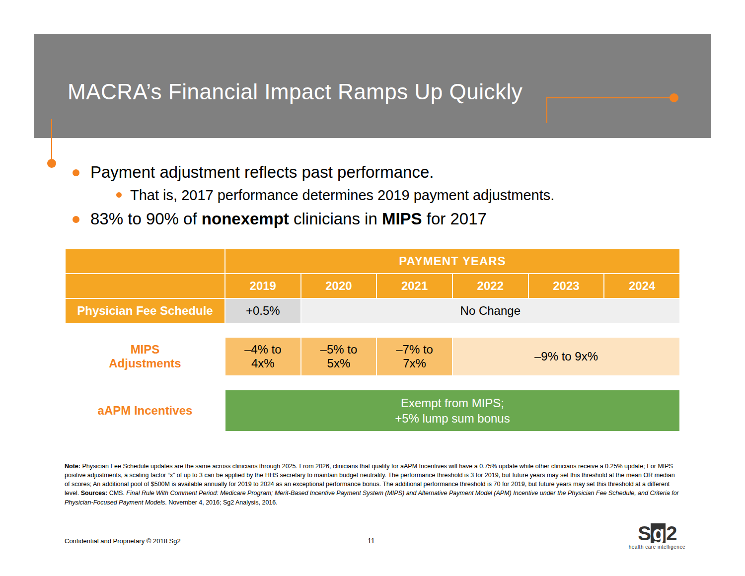MACRA’s Financial Impact Ramps Up Quickly
Payment adjustment reflects past performance.
That is, 2017 performance determines 2019 payment adjustments.
83% to 90% of nonexempt clinicians in MIPS for 2017
| | PAYMENT YEARS |
| | 2019 | 2020 | 2021 | 2022 | 2023 | 2024 |
| Physician Fee Schedule | +0.5% | No Change |
| MIPS Adjustments | –4% to 4x% | –5% to 5x% | –7% to 7x% | –9% to 9x% |
| aAPM Incentives | Exempt from MIPS; +5% lump sum bonus |
Note: Physician Fee Schedule updates are the same across clinicians through 2025. From 2026, clinicians that qualify for aAPM Incentives will have a 0.75% update while other clinicians receive a 0.25% update; For MIPS positive adjustments, a scaling factor “x” of up to 3 can be applied by the HHS secretary to maintain budget neutrality. The performance threshold is 3 for 2019, but future years may set this threshold at the mean OR median of scores; An additional pool of $500M is available annually for 2019 to 2024 as an exceptional performance bonus. The additional performance threshold is 70 for 2019, but future years may set this threshold at a different level. Sources: CMS. Final Rule With Comment Period: Medicare Program; Merit-Based Incentive Payment System (MIPS) and Alternative Payment Model (APM) Incentive under the Physician Fee Schedule, and Criteria for Physician-Focused Payment Models. November 4, 2016; Sg2 Analysis, 2016.
Confidential and Proprietary © 2018 Sg2
11
Sg2
health care intelligence